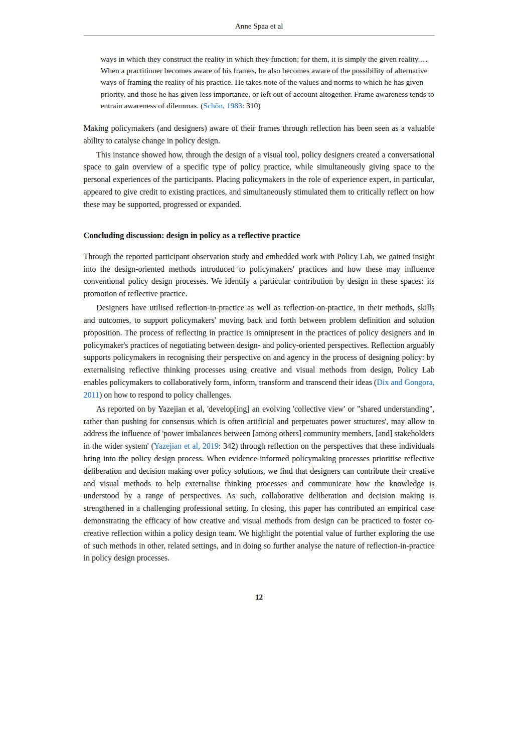Anne Spaa et al
ways in which they construct the reality in which they function; for them, it is simply the given reality.… When a practitioner becomes aware of his frames, he also becomes aware of the possibility of alternative ways of framing the reality of his practice. He takes note of the values and norms to which he has given priority, and those he has given less importance, or left out of account altogether. Frame awareness tends to entrain awareness of dilemmas. (Schön, 1983: 310)
Making policymakers (and designers) aware of their frames through reflection has been seen as a valuable ability to catalyse change in policy design.
This instance showed how, through the design of a visual tool, policy designers created a conversational space to gain overview of a specific type of policy practice, while simultaneously giving space to the personal experiences of the participants. Placing policymakers in the role of experience expert, in particular, appeared to give credit to existing practices, and simultaneously stimulated them to critically reflect on how these may be supported, progressed or expanded.
Concluding discussion: design in policy as a reflective practice
Through the reported participant observation study and embedded work with Policy Lab, we gained insight into the design-oriented methods introduced to policymakers' practices and how these may influence conventional policy design processes. We identify a particular contribution by design in these spaces: its promotion of reflective practice.
Designers have utilised reflection-in-practice as well as reflection-on-practice, in their methods, skills and outcomes, to support policymakers' moving back and forth between problem definition and solution proposition. The process of reflecting in practice is omnipresent in the practices of policy designers and in policymaker's practices of negotiating between design- and policy-oriented perspectives. Reflection arguably supports policymakers in recognising their perspective on and agency in the process of designing policy: by externalising reflective thinking processes using creative and visual methods from design, Policy Lab enables policymakers to collaboratively form, inform, transform and transcend their ideas (Dix and Gongora, 2011) on how to respond to policy challenges.
As reported on by Yazejian et al, 'develop[ing] an evolving 'collective view' or "shared understanding", rather than pushing for consensus which is often artificial and perpetuates power structures', may allow to address the influence of 'power imbalances between [among others] community members, [and] stakeholders in the wider system' (Yazejian et al, 2019: 342) through reflection on the perspectives that these individuals bring into the policy design process. When evidence-informed policymaking processes prioritise reflective deliberation and decision making over policy solutions, we find that designers can contribute their creative and visual methods to help externalise thinking processes and communicate how the knowledge is understood by a range of perspectives. As such, collaborative deliberation and decision making is strengthened in a challenging professional setting. In closing, this paper has contributed an empirical case demonstrating the efficacy of how creative and visual methods from design can be practiced to foster co-creative reflection within a policy design team. We highlight the potential value of further exploring the use of such methods in other, related settings, and in doing so further analyse the nature of reflection-in-practice in policy design processes.
12